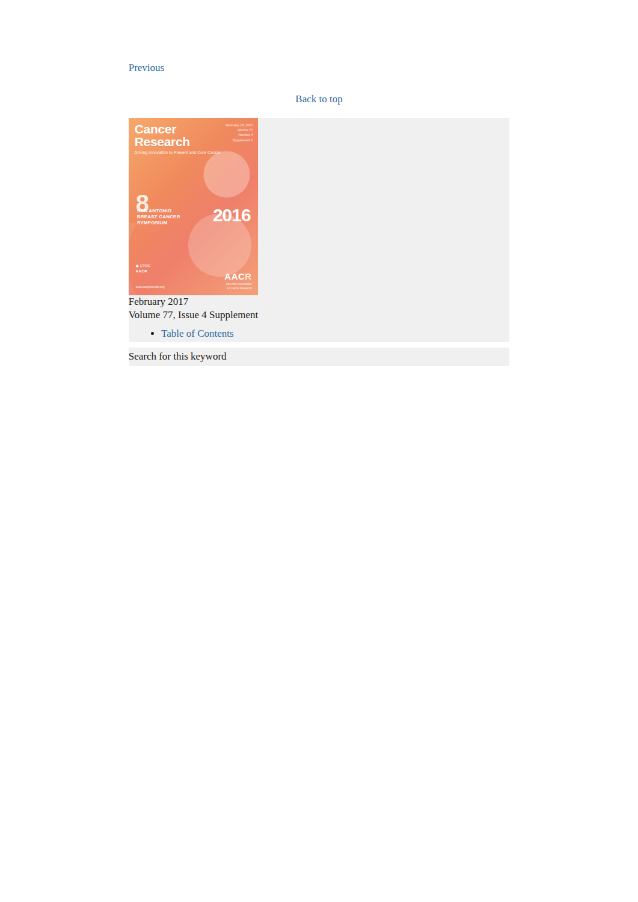Previous
Back to top
February 18, 2017
Volume 77
Number 4
Supplement 1
Cancer Research
Driving Innovation to Prevent and Cure Cancer
8 SAN ANTONIO
BREAST CANCER
SYMPOSIUM
2016
◆ CTRC
AACR
www.aacrjournals.org
AACR
American Association
for Cancer Research
February 2017
Volume 77, Issue 4 Supplement
Table of Contents
Search for this keyword